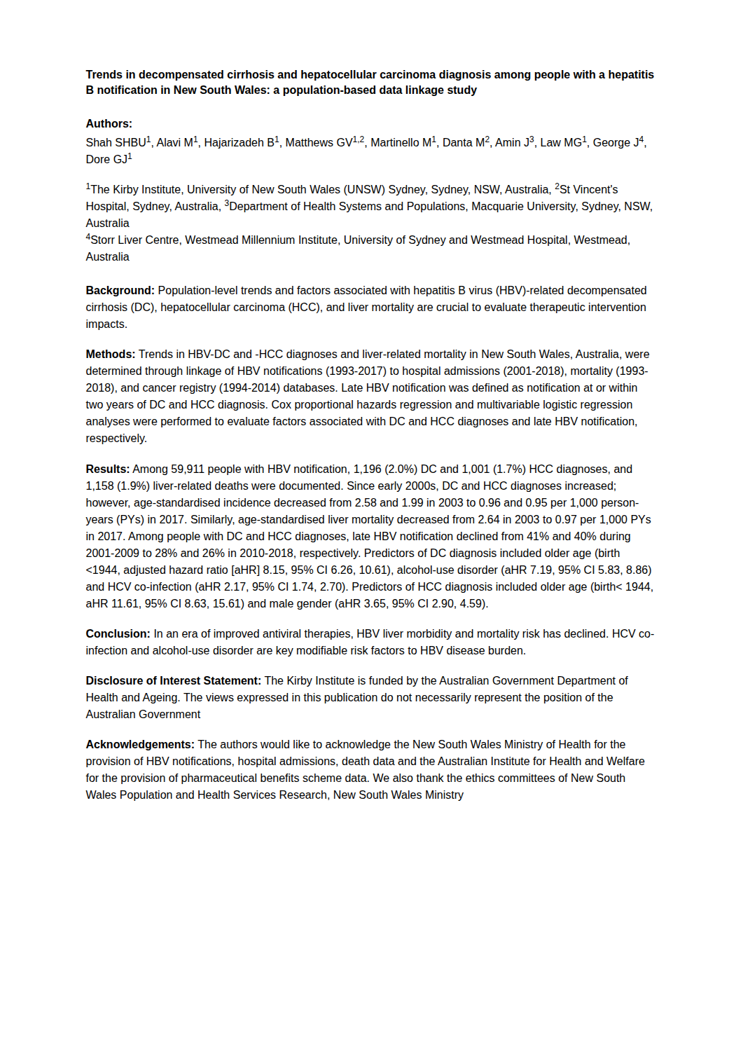Trends in decompensated cirrhosis and hepatocellular carcinoma diagnosis among people with a hepatitis B notification in New South Wales: a population-based data linkage study
Authors:
Shah SHBU1, Alavi M1, Hajarizadeh B1, Matthews GV1,2, Martinello M1, Danta M2, Amin J3, Law MG1, George J4, Dore GJ1
1The Kirby Institute, University of New South Wales (UNSW) Sydney, Sydney, NSW, Australia, 2St Vincent's Hospital, Sydney, Australia, 3Department of Health Systems and Populations, Macquarie University, Sydney, NSW, Australia
4Storr Liver Centre, Westmead Millennium Institute, University of Sydney and Westmead Hospital, Westmead, Australia
Background: Population-level trends and factors associated with hepatitis B virus (HBV)-related decompensated cirrhosis (DC), hepatocellular carcinoma (HCC), and liver mortality are crucial to evaluate therapeutic intervention impacts.
Methods: Trends in HBV-DC and -HCC diagnoses and liver-related mortality in New South Wales, Australia, were determined through linkage of HBV notifications (1993-2017) to hospital admissions (2001-2018), mortality (1993-2018), and cancer registry (1994-2014) databases. Late HBV notification was defined as notification at or within two years of DC and HCC diagnosis. Cox proportional hazards regression and multivariable logistic regression analyses were performed to evaluate factors associated with DC and HCC diagnoses and late HBV notification, respectively.
Results: Among 59,911 people with HBV notification, 1,196 (2.0%) DC and 1,001 (1.7%) HCC diagnoses, and 1,158 (1.9%) liver-related deaths were documented. Since early 2000s, DC and HCC diagnoses increased; however, age-standardised incidence decreased from 2.58 and 1.99 in 2003 to 0.96 and 0.95 per 1,000 person-years (PYs) in 2017. Similarly, age-standardised liver mortality decreased from 2.64 in 2003 to 0.97 per 1,000 PYs in 2017. Among people with DC and HCC diagnoses, late HBV notification declined from 41% and 40% during 2001-2009 to 28% and 26% in 2010-2018, respectively. Predictors of DC diagnosis included older age (birth <1944, adjusted hazard ratio [aHR] 8.15, 95% CI 6.26, 10.61), alcohol-use disorder (aHR 7.19, 95% CI 5.83, 8.86) and HCV co-infection (aHR 2.17, 95% CI 1.74, 2.70). Predictors of HCC diagnosis included older age (birth< 1944, aHR 11.61, 95% CI 8.63, 15.61) and male gender (aHR 3.65, 95% CI 2.90, 4.59).
Conclusion: In an era of improved antiviral therapies, HBV liver morbidity and mortality risk has declined. HCV co-infection and alcohol-use disorder are key modifiable risk factors to HBV disease burden.
Disclosure of Interest Statement: The Kirby Institute is funded by the Australian Government Department of Health and Ageing. The views expressed in this publication do not necessarily represent the position of the Australian Government
Acknowledgements: The authors would like to acknowledge the New South Wales Ministry of Health for the provision of HBV notifications, hospital admissions, death data and the Australian Institute for Health and Welfare for the provision of pharmaceutical benefits scheme data. We also thank the ethics committees of New South Wales Population and Health Services Research, New South Wales Ministry